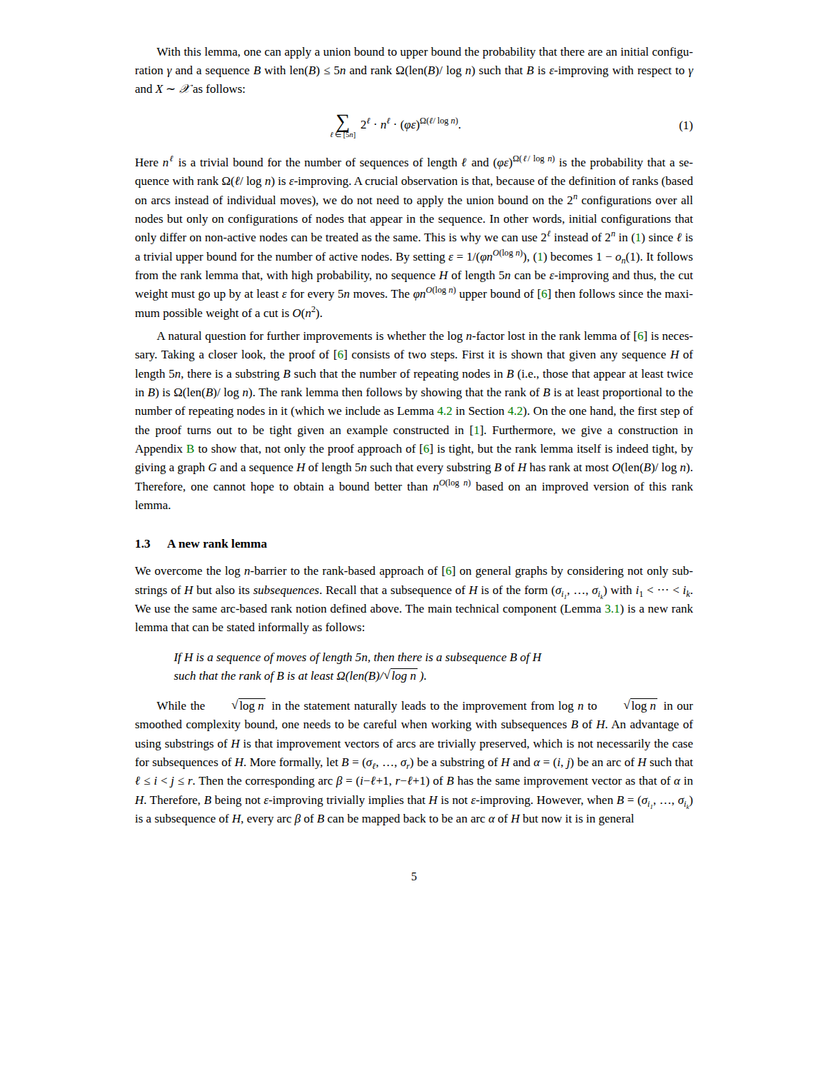With this lemma, one can apply a union bound to upper bound the probability that there are an initial configuration γ and a sequence B with len(B) ≤ 5n and rank Ω(len(B)/ log n) such that B is ε-improving with respect to γ and X ∼ 𝒳 as follows:
∑ℓ ∈ [5n] 2ℓ · nℓ · (φε)Ω(ℓ/ log n).
(1)
Here nℓ is a trivial bound for the number of sequences of length ℓ and (φε)Ω(ℓ/ log n) is the probability that a sequence with rank Ω(ℓ/ log n) is ε-improving. A crucial observation is that, because of the definition of ranks (based on arcs instead of individual moves), we do not need to apply the union bound on the 2n configurations over all nodes but only on configurations of nodes that appear in the sequence. In other words, initial configurations that only differ on non-active nodes can be treated as the same. This is why we can use 2ℓ instead of 2n in (1) since ℓ is a trivial upper bound for the number of active nodes. By setting ε = 1/(φnO(log n)), (1) becomes 1 − on(1). It follows from the rank lemma that, with high probability, no sequence H of length 5n can be ε-improving and thus, the cut weight must go up by at least ε for every 5n moves. The φnO(log n) upper bound of [6] then follows since the maximum possible weight of a cut is O(n2).
A natural question for further improvements is whether the log n-factor lost in the rank lemma of [6] is necessary. Taking a closer look, the proof of [6] consists of two steps. First it is shown that given any sequence H of length 5n, there is a substring B such that the number of repeating nodes in B (i.e., those that appear at least twice in B) is Ω(len(B)/ log n). The rank lemma then follows by showing that the rank of B is at least proportional to the number of repeating nodes in it (which we include as Lemma 4.2 in Section 4.2). On the one hand, the first step of the proof turns out to be tight given an example constructed in [1]. Furthermore, we give a construction in Appendix B to show that, not only the proof approach of [6] is tight, but the rank lemma itself is indeed tight, by giving a graph G and a sequence H of length 5n such that every substring B of H has rank at most O(len(B)/ log n). Therefore, one cannot hope to obtain a bound better than nO(log n) based on an improved version of this rank lemma.
1.3 A new rank lemma
We overcome the log n-barrier to the rank-based approach of [6] on general graphs by considering not only substrings of H but also its subsequences. Recall that a subsequence of H is of the form (σi1, …, σik) with i1 < ··· < ik. We use the same arc-based rank notion defined above. The main technical component (Lemma 3.1) is a new rank lemma that can be stated informally as follows:
If H is a sequence of moves of length 5n, then there is a subsequence B of H
such that the rank of B is at least Ω(len(B)/√log n).
While the √log n in the statement naturally leads to the improvement from log n to √log n in our smoothed complexity bound, one needs to be careful when working with subsequences B of H. An advantage of using substrings of H is that improvement vectors of arcs are trivially preserved, which is not necessarily the case for subsequences of H. More formally, let B = (σℓ, …, σr) be a substring of H and α = (i, j) be an arc of H such that ℓ ≤ i < j ≤ r. Then the corresponding arc β = (i−ℓ+1, r−ℓ+1) of B has the same improvement vector as that of α in H. Therefore, B being not ε-improving trivially implies that H is not ε-improving. However, when B = (σi1, …, σik) is a subsequence of H, every arc β of B can be mapped back to be an arc α of H but now it is in general
5